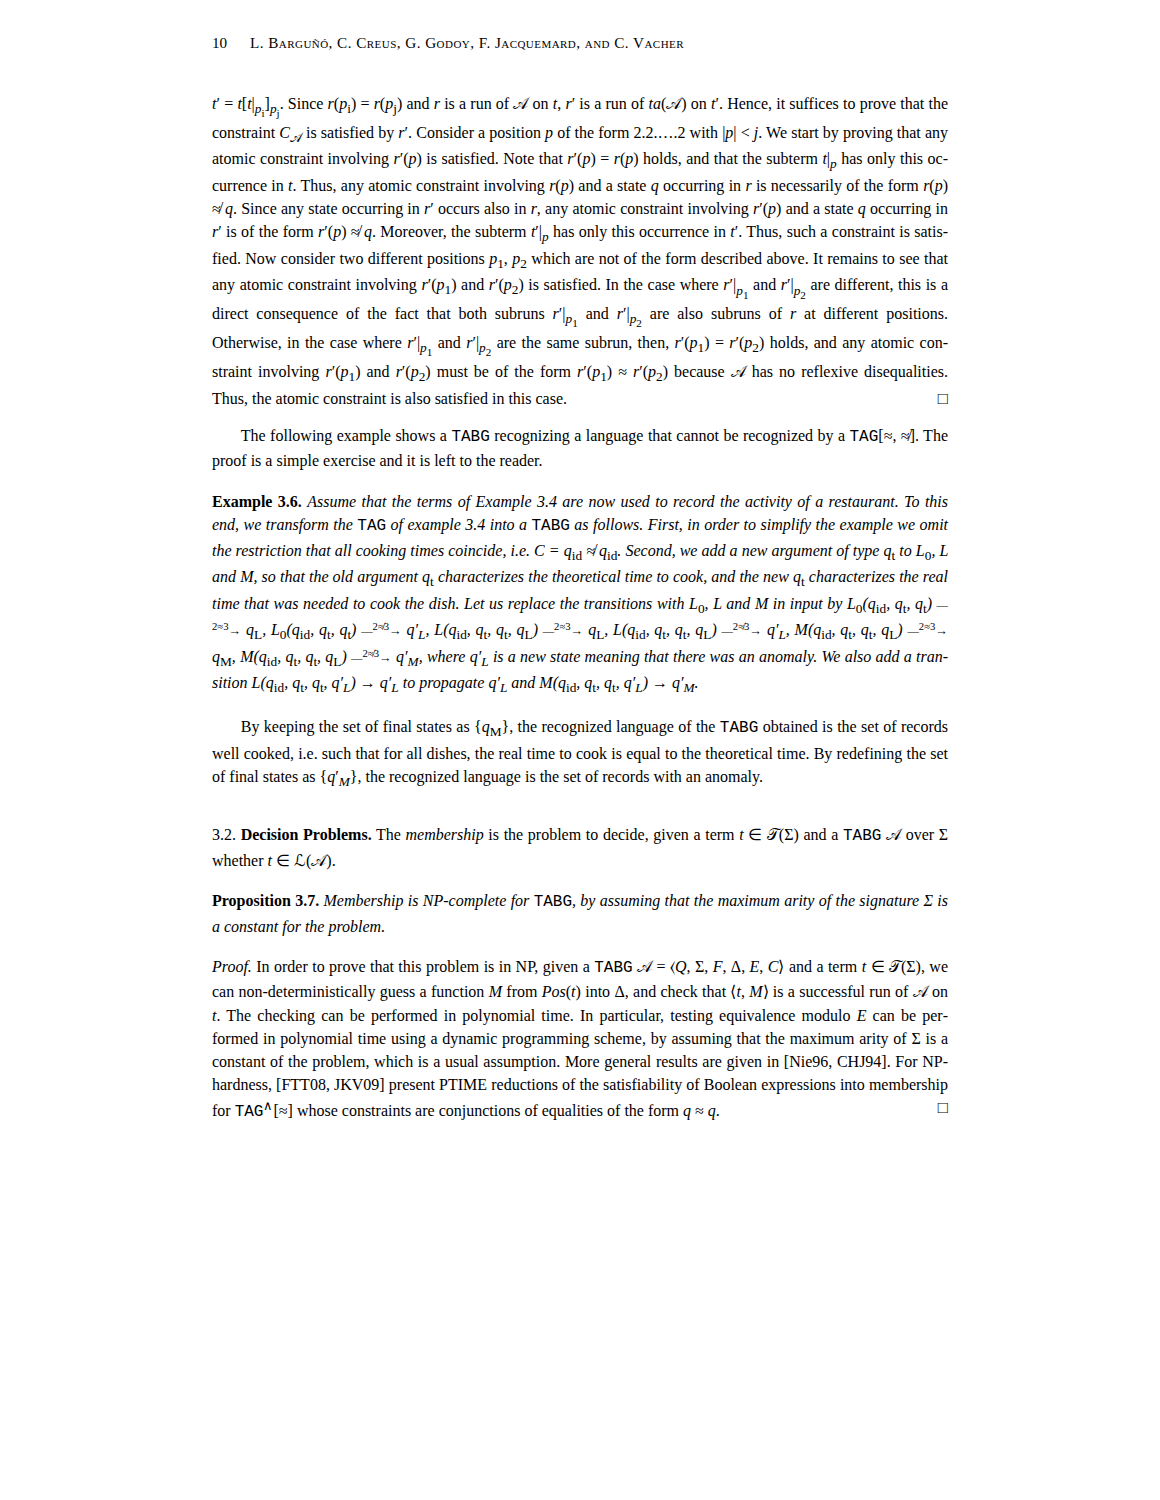10 L. Barguñó, C. Creus, G. Godoy, F. Jacquemard, and C. Vacher
t′ = t[t|pi]pj. Since r(pi) = r(pj) and r is a run of 𝒜 on t, r′ is a run of ta(𝒜) on t′. Hence, it suffices to prove that the constraint C𝒜 is satisfied by r′. Consider a position p of the form 2.2.….2 with |p| < j. We start by proving that any atomic constraint involving r′(p) is satisfied. Note that r′(p) = r(p) holds, and that the subterm t|p has only this occurrence in t. Thus, any atomic constraint involving r(p) and a state q occurring in r is necessarily of the form r(p) ≉ q. Since any state occurring in r′ occurs also in r, any atomic constraint involving r′(p) and a state q occurring in r′ is of the form r′(p) ≉ q. Moreover, the subterm t′|p has only this occurrence in t′. Thus, such a constraint is satisfied. Now consider two different positions p1, p2 which are not of the form described above. It remains to see that any atomic constraint involving r′(p1) and r′(p2) is satisfied. In the case where r′|p1 and r′|p2 are different, this is a direct consequence of the fact that both subruns r′|p1 and r′|p2 are also subruns of r at different positions. Otherwise, in the case where r′|p1 and r′|p2 are the same subrun, then, r′(p1) = r′(p2) holds, and any atomic constraint involving r′(p1) and r′(p2) must be of the form r′(p1) ≈ r′(p2) because 𝒜 has no reflexive disequalities. Thus, the atomic constraint is also satisfied in this case.
The following example shows a TABG recognizing a language that cannot be recognized by a TAG[≈, ≉]. The proof is a simple exercise and it is left to the reader.
Example 3.6. Assume that the terms of Example 3.4 are now used to record the activity of a restaurant. To this end, we transform the TAG of example 3.4 into a TABG as follows. First, in order to simplify the example we omit the restriction that all cooking times coincide, i.e. C = qid ≉ qid. Second, we add a new argument of type qt to L0, L and M, so that the old argument qt characterizes the theoretical time to cook, and the new qt characterizes the real time that was needed to cook the dish. Let us replace the transitions with L0, L and M in input by L0(qid, qt, qt) —2≈3→ qL, L0(qid, qt, qt) —2≉3→ q′L, L(qid, qt, qt, qL) —2≈3→ qL, L(qid, qt, qt, qL) —2≉3→ q′L, M(qid, qt, qt, qL) —2≈3→ qM, M(qid, qt, qt, qL) —2≉3→ q′M, where q′L is a new state meaning that there was an anomaly. We also add a transition L(qid, qt, qt, q′L) → q′L to propagate q′L and M(qid, qt, qt, q′L) → q′M.
By keeping the set of final states as {qM}, the recognized language of the TABG obtained is the set of records well cooked, i.e. such that for all dishes, the real time to cook is equal to the theoretical time. By redefining the set of final states as {q′M}, the recognized language is the set of records with an anomaly.
3.2. Decision Problems. The membership is the problem to decide, given a term t ∈ 𝒯(Σ) and a TABG 𝒜 over Σ whether t ∈ ℒ(𝒜).
Proposition 3.7. Membership is NP-complete for TABG, by assuming that the maximum arity of the signature Σ is a constant for the problem.
Proof. In order to prove that this problem is in NP, given a TABG 𝒜 = ⟨Q, Σ, F, Δ, E, C⟩ and a term t ∈ 𝒯(Σ), we can non-deterministically guess a function M from Pos(t) into Δ, and check that ⟨t, M⟩ is a successful run of 𝒜 on t. The checking can be performed in polynomial time. In particular, testing equivalence modulo E can be performed in polynomial time using a dynamic programming scheme, by assuming that the maximum arity of Σ is a constant of the problem, which is a usual assumption. More general results are given in [Nie96, CHJ94]. For NP-hardness, [FTT08, JKV09] present PTIME reductions of the satisfiability of Boolean expressions into membership for TAG∧[≈] whose constraints are conjunctions of equalities of the form q ≈ q.